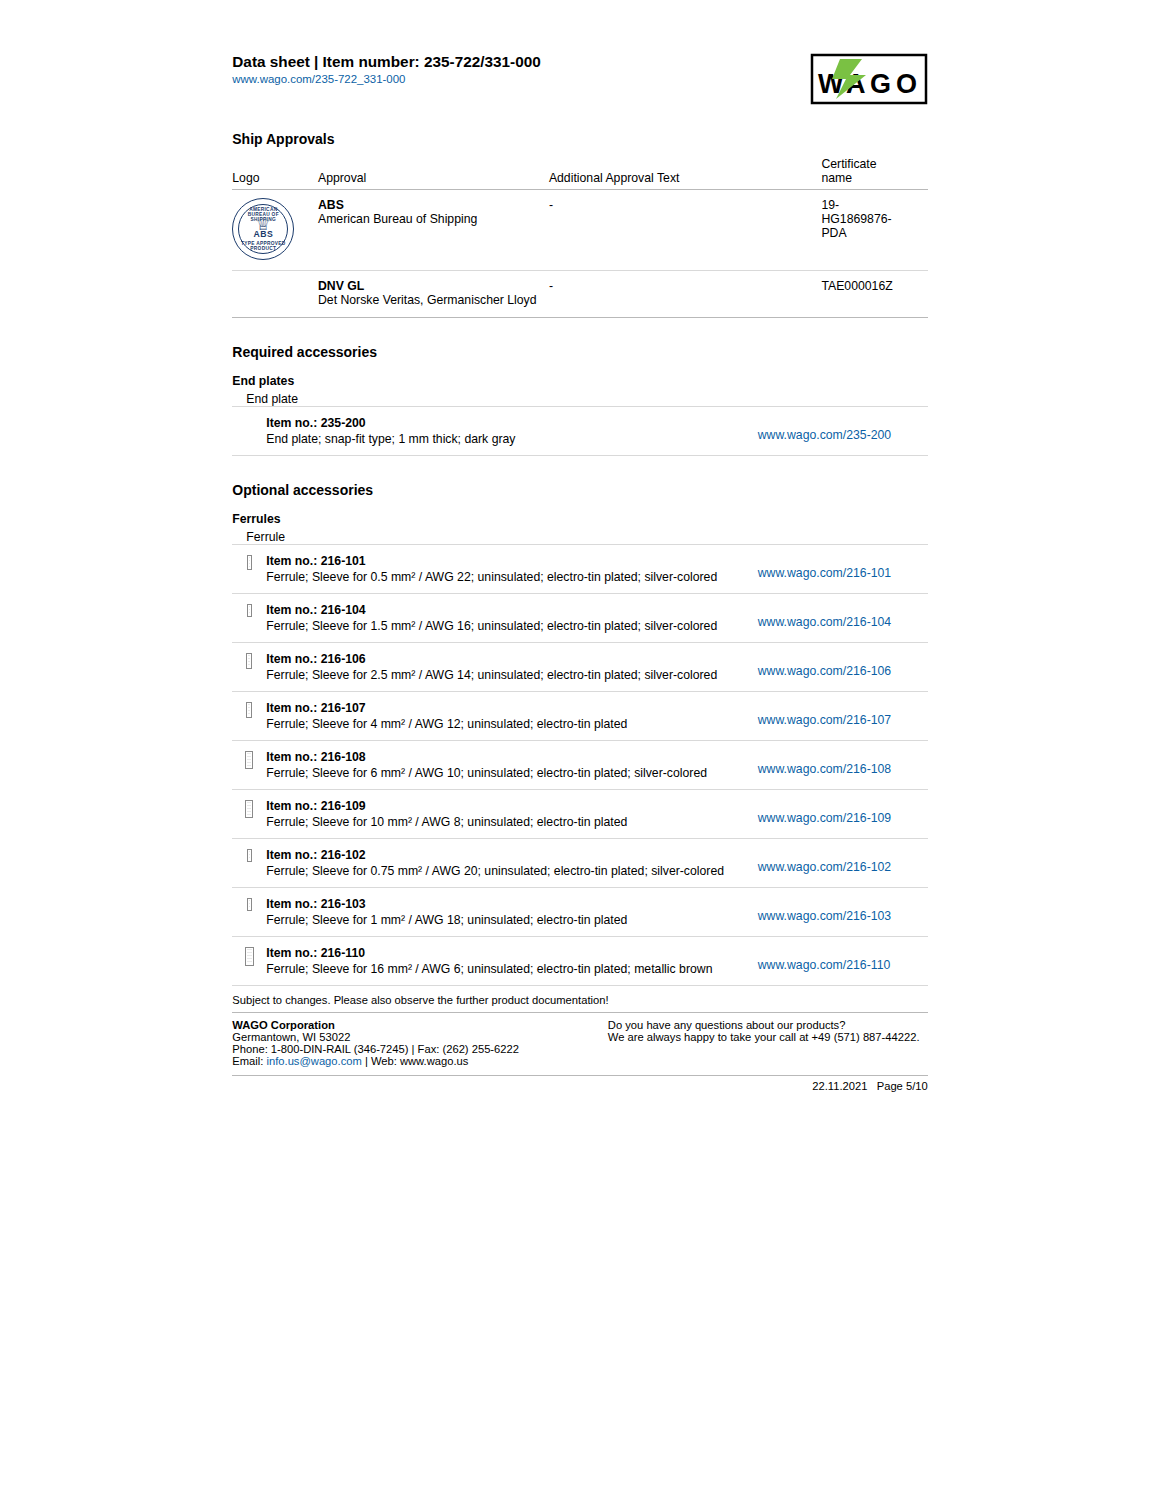Data sheet | Item number: 235-722/331-000
www.wago.com/235-722_331-000
W A G O
Ship Approvals
| Logo | Approval | Additional Approval Text | Certificate name |
| --- | --- | --- | --- |
| AMERICAN BUREAU OF SHIPPING ♕ ABS TYPE APPROVED PRODUCT | ABS American Bureau of Shipping | - | 19- HG1869876- PDA |
| | DNV GL Det Norske Veritas, Germanischer Lloyd | - | TAE000016Z |
Required accessories
End plates
End plate
Item no.: 235-200 End plate; snap-fit type; 1 mm thick; dark gray
www.wago.com/235-200
Optional accessories
Ferrules
Ferrule
Item no.: 216-101 Ferrule; Sleeve for 0.5 mm² / AWG 22; uninsulated; electro-tin plated; silver-colored
www.wago.com/216-101
Item no.: 216-104 Ferrule; Sleeve for 1.5 mm² / AWG 16; uninsulated; electro-tin plated; silver-colored
www.wago.com/216-104
Item no.: 216-106 Ferrule; Sleeve for 2.5 mm² / AWG 14; uninsulated; electro-tin plated; silver-colored
www.wago.com/216-106
Item no.: 216-107 Ferrule; Sleeve for 4 mm² / AWG 12; uninsulated; electro-tin plated
www.wago.com/216-107
Item no.: 216-108 Ferrule; Sleeve for 6 mm² / AWG 10; uninsulated; electro-tin plated; silver-colored
www.wago.com/216-108
Item no.: 216-109 Ferrule; Sleeve for 10 mm² / AWG 8; uninsulated; electro-tin plated
www.wago.com/216-109
Item no.: 216-102 Ferrule; Sleeve for 0.75 mm² / AWG 20; uninsulated; electro-tin plated; silver-colored
www.wago.com/216-102
Item no.: 216-103 Ferrule; Sleeve for 1 mm² / AWG 18; uninsulated; electro-tin plated
www.wago.com/216-103
Item no.: 216-110 Ferrule; Sleeve for 16 mm² / AWG 6; uninsulated; electro-tin plated; metallic brown
www.wago.com/216-110
Subject to changes. Please also observe the further product documentation!
WAGO Corporation
Germantown, WI 53022
Phone: 1-800-DIN-RAIL (346-7245) | Fax: (262) 255-6222
Email: info.us@wago.com | Web: www.wago.us
Do you have any questions about our products?
We are always happy to take your call at +49 (571) 887-44222.
22.11.2021 Page 5/10